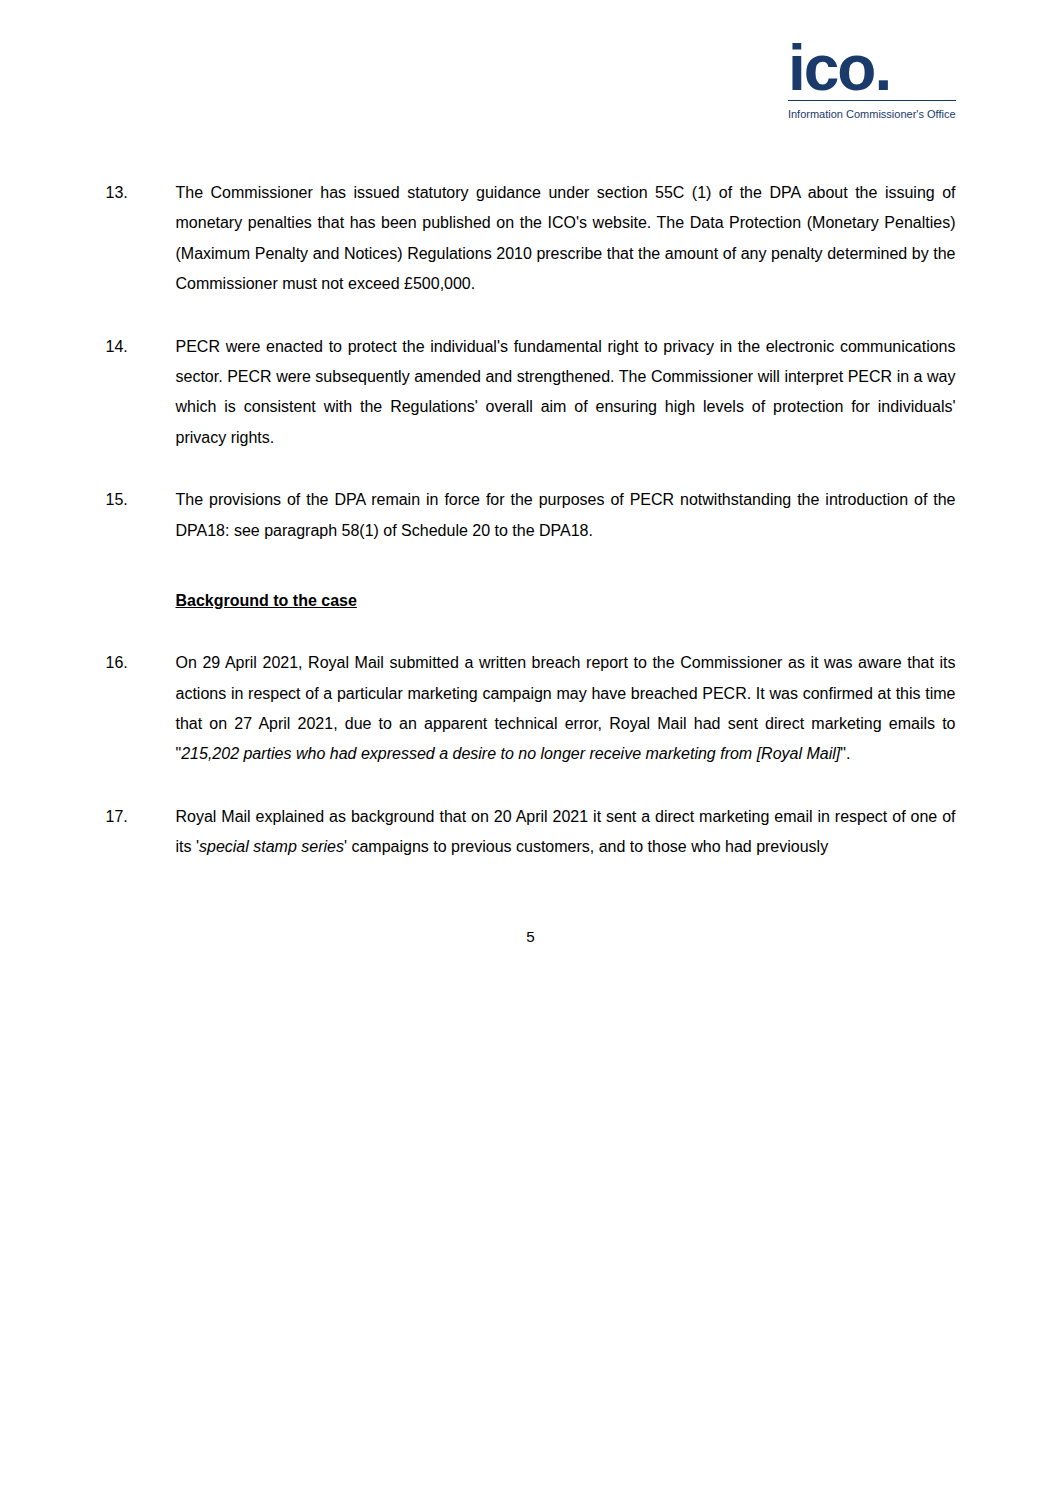ico.
Information Commissioner's Office
The Commissioner has issued statutory guidance under section 55C (1) of the DPA about the issuing of monetary penalties that has been published on the ICO's website. The Data Protection (Monetary Penalties) (Maximum Penalty and Notices) Regulations 2010 prescribe that the amount of any penalty determined by the Commissioner must not exceed £500,000.
PECR were enacted to protect the individual's fundamental right to privacy in the electronic communications sector. PECR were subsequently amended and strengthened. The Commissioner will interpret PECR in a way which is consistent with the Regulations' overall aim of ensuring high levels of protection for individuals' privacy rights.
The provisions of the DPA remain in force for the purposes of PECR notwithstanding the introduction of the DPA18: see paragraph 58(1) of Schedule 20 to the DPA18.
Background to the case
On 29 April 2021, Royal Mail submitted a written breach report to the Commissioner as it was aware that its actions in respect of a particular marketing campaign may have breached PECR. It was confirmed at this time that on 27 April 2021, due to an apparent technical error, Royal Mail had sent direct marketing emails to "215,202 parties who had expressed a desire to no longer receive marketing from [Royal Mail]".
Royal Mail explained as background that on 20 April 2021 it sent a direct marketing email in respect of one of its 'special stamp series' campaigns to previous customers, and to those who had previously
5